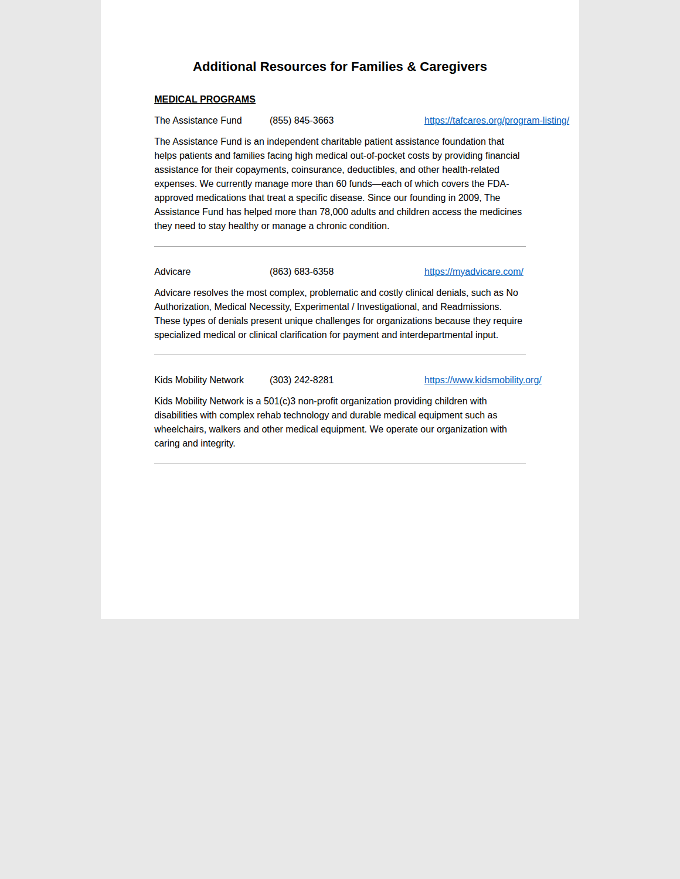Additional Resources for Families & Caregivers
MEDICAL PROGRAMS
The Assistance Fund(855) 845-3663 https://tafcares.org/program-listing/
The Assistance Fund is an independent charitable patient assistance foundation that helps patients and families facing high medical out-of-pocket costs by providing financial assistance for their copayments, coinsurance, deductibles, and other health-related expenses. We currently manage more than 60 funds—each of which covers the FDA-approved medications that treat a specific disease. Since our founding in 2009, The Assistance Fund has helped more than 78,000 adults and children access the medicines they need to stay healthy or manage a chronic condition.
Advicare(863) 683-6358 https://myadvicare.com/
Advicare resolves the most complex, problematic and costly clinical denials, such as No Authorization, Medical Necessity, Experimental / Investigational, and Readmissions. These types of denials present unique challenges for organizations because they require specialized medical or clinical clarification for payment and interdepartmental input.
Kids Mobility Network(303) 242-8281 https://www.kidsmobility.org/
Kids Mobility Network is a 501(c)3 non-profit organization providing children with disabilities with complex rehab technology and durable medical equipment such as wheelchairs, walkers and other medical equipment. We operate our organization with caring and integrity.